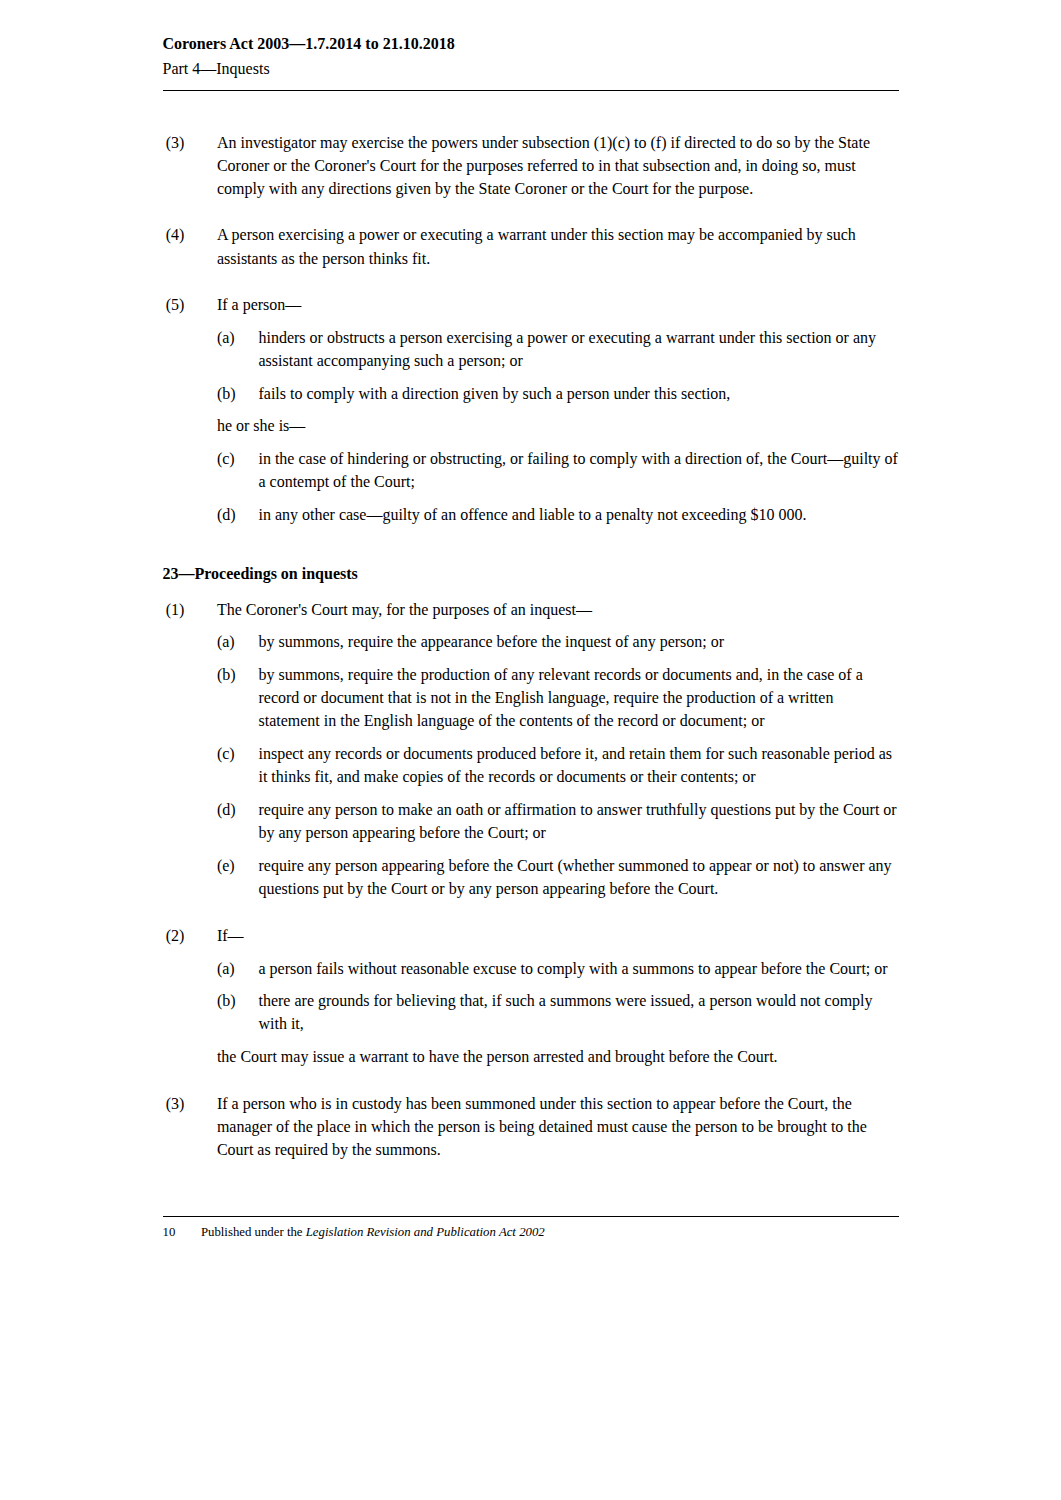Coroners Act 2003—1.7.2014 to 21.10.2018
Part 4—Inquests
(3)
An investigator may exercise the powers under subsection (1)(c) to (f) if directed to do so by the State Coroner or the Coroner's Court for the purposes referred to in that subsection and, in doing so, must comply with any directions given by the State Coroner or the Court for the purpose.
(4)
A person exercising a power or executing a warrant under this section may be accompanied by such assistants as the person thinks fit.
(5)
If a person—
(a)
hinders or obstructs a person exercising a power or executing a warrant under this section or any assistant accompanying such a person; or
(b)
fails to comply with a direction given by such a person under this section,
he or she is—
(c)
in the case of hindering or obstructing, or failing to comply with a direction of, the Court—guilty of a contempt of the Court;
(d)
in any other case—guilty of an offence and liable to a penalty not exceeding $10 000.
23—Proceedings on inquests
(1)
The Coroner's Court may, for the purposes of an inquest—
(a)
by summons, require the appearance before the inquest of any person; or
(b)
by summons, require the production of any relevant records or documents and, in the case of a record or document that is not in the English language, require the production of a written statement in the English language of the contents of the record or document; or
(c)
inspect any records or documents produced before it, and retain them for such reasonable period as it thinks fit, and make copies of the records or documents or their contents; or
(d)
require any person to make an oath or affirmation to answer truthfully questions put by the Court or by any person appearing before the Court; or
(e)
require any person appearing before the Court (whether summoned to appear or not) to answer any questions put by the Court or by any person appearing before the Court.
(2)
If—
(a)
a person fails without reasonable excuse to comply with a summons to appear before the Court; or
(b)
there are grounds for believing that, if such a summons were issued, a person would not comply with it,
the Court may issue a warrant to have the person arrested and brought before the Court.
(3)
If a person who is in custody has been summoned under this section to appear before the Court, the manager of the place in which the person is being detained must cause the person to be brought to the Court as required by the summons.
10 Published under the Legislation Revision and Publication Act 2002